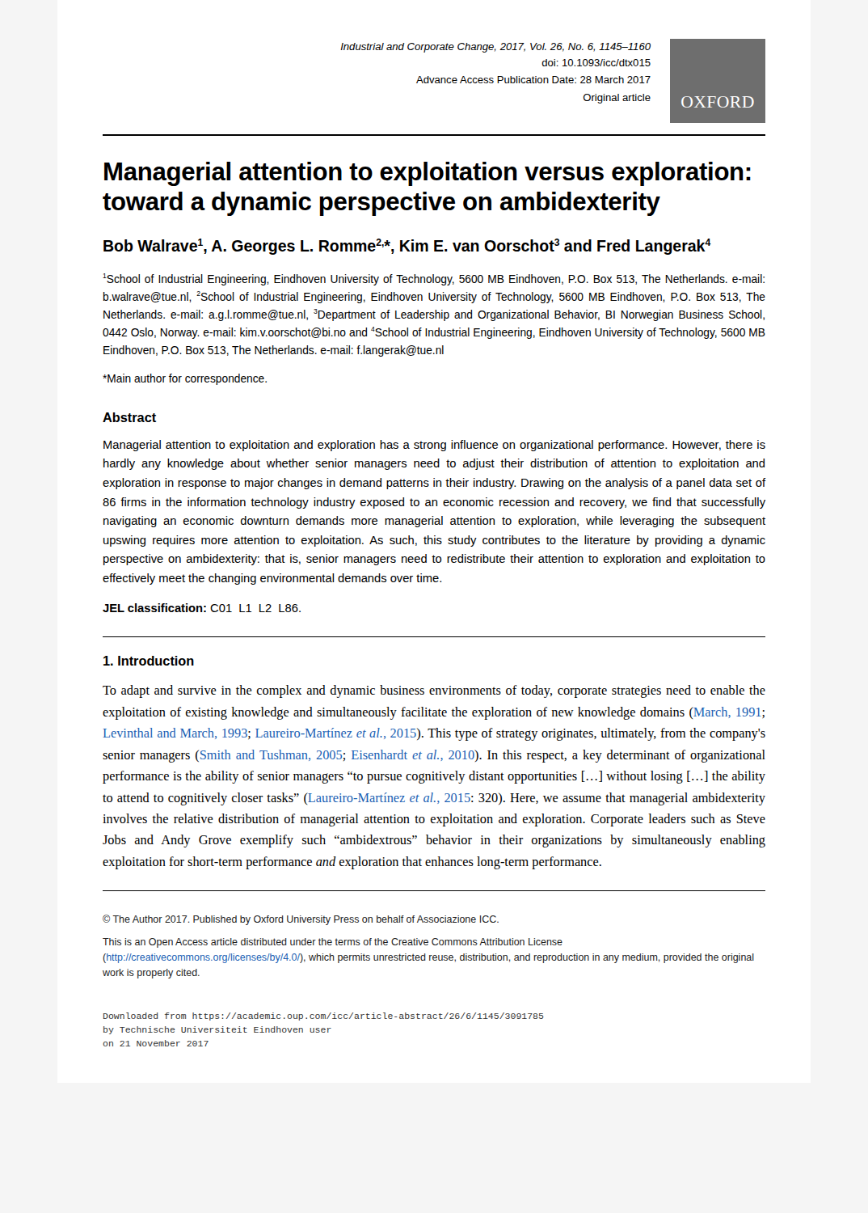Industrial and Corporate Change, 2017, Vol. 26, No. 6, 1145–1160
doi: 10.1093/icc/dtx015
Advance Access Publication Date: 28 March 2017
Original article
OXFORD
Managerial attention to exploitation versus exploration: toward a dynamic perspective on ambidexterity
Bob Walrave1, A. Georges L. Romme2,*, Kim E. van Oorschot3 and Fred Langerak4
1School of Industrial Engineering, Eindhoven University of Technology, 5600 MB Eindhoven, P.O. Box 513, The Netherlands. e-mail: b.walrave@tue.nl, 2School of Industrial Engineering, Eindhoven University of Technology, 5600 MB Eindhoven, P.O. Box 513, The Netherlands. e-mail: a.g.l.romme@tue.nl, 3Department of Leadership and Organizational Behavior, BI Norwegian Business School, 0442 Oslo, Norway. e-mail: kim.v.oorschot@bi.no and 4School of Industrial Engineering, Eindhoven University of Technology, 5600 MB Eindhoven, P.O. Box 513, The Netherlands. e-mail: f.langerak@tue.nl
*Main author for correspondence.
Abstract
Managerial attention to exploitation and exploration has a strong influence on organizational performance. However, there is hardly any knowledge about whether senior managers need to adjust their distribution of attention to exploitation and exploration in response to major changes in demand patterns in their industry. Drawing on the analysis of a panel data set of 86 firms in the information technology industry exposed to an economic recession and recovery, we find that successfully navigating an economic downturn demands more managerial attention to exploration, while leveraging the subsequent upswing requires more attention to exploitation. As such, this study contributes to the literature by providing a dynamic perspective on ambidexterity: that is, senior managers need to redistribute their attention to exploration and exploitation to effectively meet the changing environmental demands over time.
JEL classification: C01 L1 L2 L86.
1. Introduction
To adapt and survive in the complex and dynamic business environments of today, corporate strategies need to enable the exploitation of existing knowledge and simultaneously facilitate the exploration of new knowledge domains (March, 1991; Levinthal and March, 1993; Laureiro-Martínez et al., 2015). This type of strategy originates, ultimately, from the company's senior managers (Smith and Tushman, 2005; Eisenhardt et al., 2010). In this respect, a key determinant of organizational performance is the ability of senior managers “to pursue cognitively distant opportunities […] without losing […] the ability to attend to cognitively closer tasks” (Laureiro-Martínez et al., 2015: 320). Here, we assume that managerial ambidexterity involves the relative distribution of managerial attention to exploitation and exploration. Corporate leaders such as Steve Jobs and Andy Grove exemplify such “ambidextrous” behavior in their organizations by simultaneously enabling exploitation for short-term performance and exploration that enhances long-term performance.
© The Author 2017. Published by Oxford University Press on behalf of Associazione ICC.
This is an Open Access article distributed under the terms of the Creative Commons Attribution License (http://creativecommons.org/licenses/by/4.0/), which permits unrestricted reuse, distribution, and reproduction in any medium, provided the original work is properly cited.
Downloaded from https://academic.oup.com/icc/article-abstract/26/6/1145/3091785
by Technische Universiteit Eindhoven user
on 21 November 2017